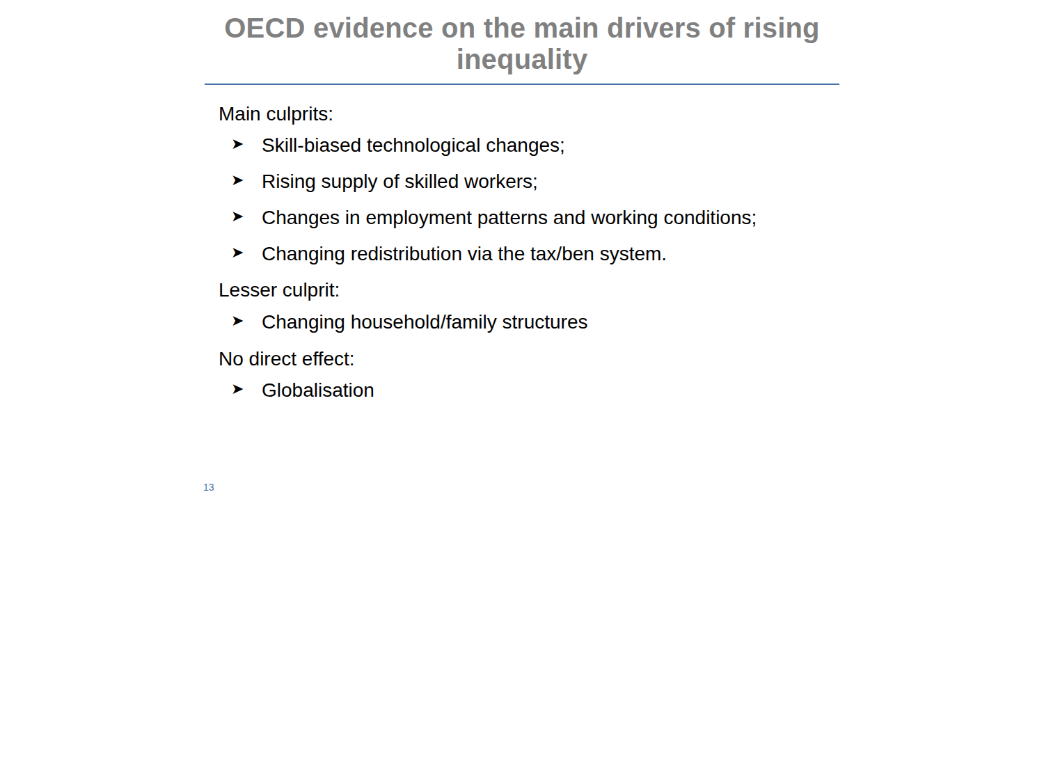OECD evidence on the main drivers of rising inequality
Main culprits:
Skill-biased technological changes;
Rising supply of skilled workers;
Changes in employment patterns and working conditions;
Changing redistribution via the tax/ben system.
Lesser culprit:
Changing household/family structures
No direct effect:
Globalisation
13